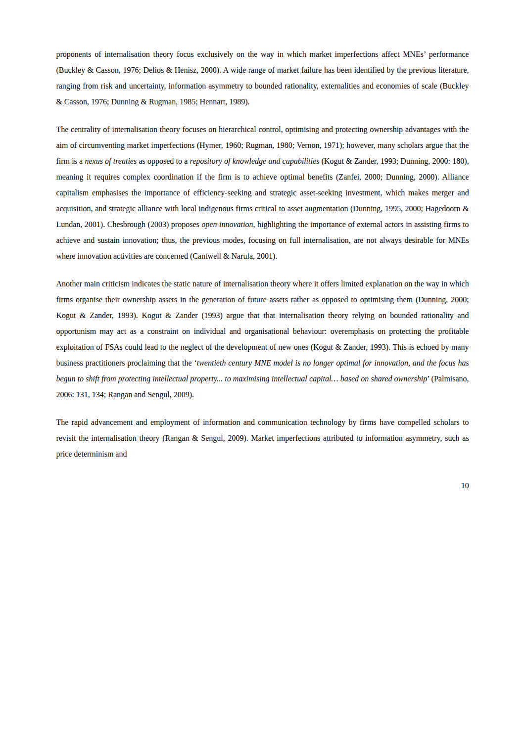proponents of internalisation theory focus exclusively on the way in which market imperfections affect MNEs’ performance (Buckley & Casson, 1976; Delios & Henisz, 2000). A wide range of market failure has been identified by the previous literature, ranging from risk and uncertainty, information asymmetry to bounded rationality, externalities and economies of scale (Buckley & Casson, 1976; Dunning & Rugman, 1985; Hennart, 1989).
The centrality of internalisation theory focuses on hierarchical control, optimising and protecting ownership advantages with the aim of circumventing market imperfections (Hymer, 1960; Rugman, 1980; Vernon, 1971); however, many scholars argue that the firm is a nexus of treaties as opposed to a repository of knowledge and capabilities (Kogut & Zander, 1993; Dunning, 2000: 180), meaning it requires complex coordination if the firm is to achieve optimal benefits (Zanfei, 2000; Dunning, 2000). Alliance capitalism emphasises the importance of efficiency-seeking and strategic asset-seeking investment, which makes merger and acquisition, and strategic alliance with local indigenous firms critical to asset augmentation (Dunning, 1995, 2000; Hagedoorn & Lundan, 2001). Chesbrough (2003) proposes open innovation, highlighting the importance of external actors in assisting firms to achieve and sustain innovation; thus, the previous modes, focusing on full internalisation, are not always desirable for MNEs where innovation activities are concerned (Cantwell & Narula, 2001).
Another main criticism indicates the static nature of internalisation theory where it offers limited explanation on the way in which firms organise their ownership assets in the generation of future assets rather as opposed to optimising them (Dunning, 2000; Kogut & Zander, 1993). Kogut & Zander (1993) argue that that internalisation theory relying on bounded rationality and opportunism may act as a constraint on individual and organisational behaviour: overemphasis on protecting the profitable exploitation of FSAs could lead to the neglect of the development of new ones (Kogut & Zander, 1993). This is echoed by many business practitioners proclaiming that the ‘twentieth century MNE model is no longer optimal for innovation, and the focus has begun to shift from protecting intellectual property... to maximising intellectual capital… based on shared ownership’ (Palmisano, 2006: 131, 134; Rangan and Sengul, 2009).
The rapid advancement and employment of information and communication technology by firms have compelled scholars to revisit the internalisation theory (Rangan & Sengul, 2009). Market imperfections attributed to information asymmetry, such as price determinism and
10